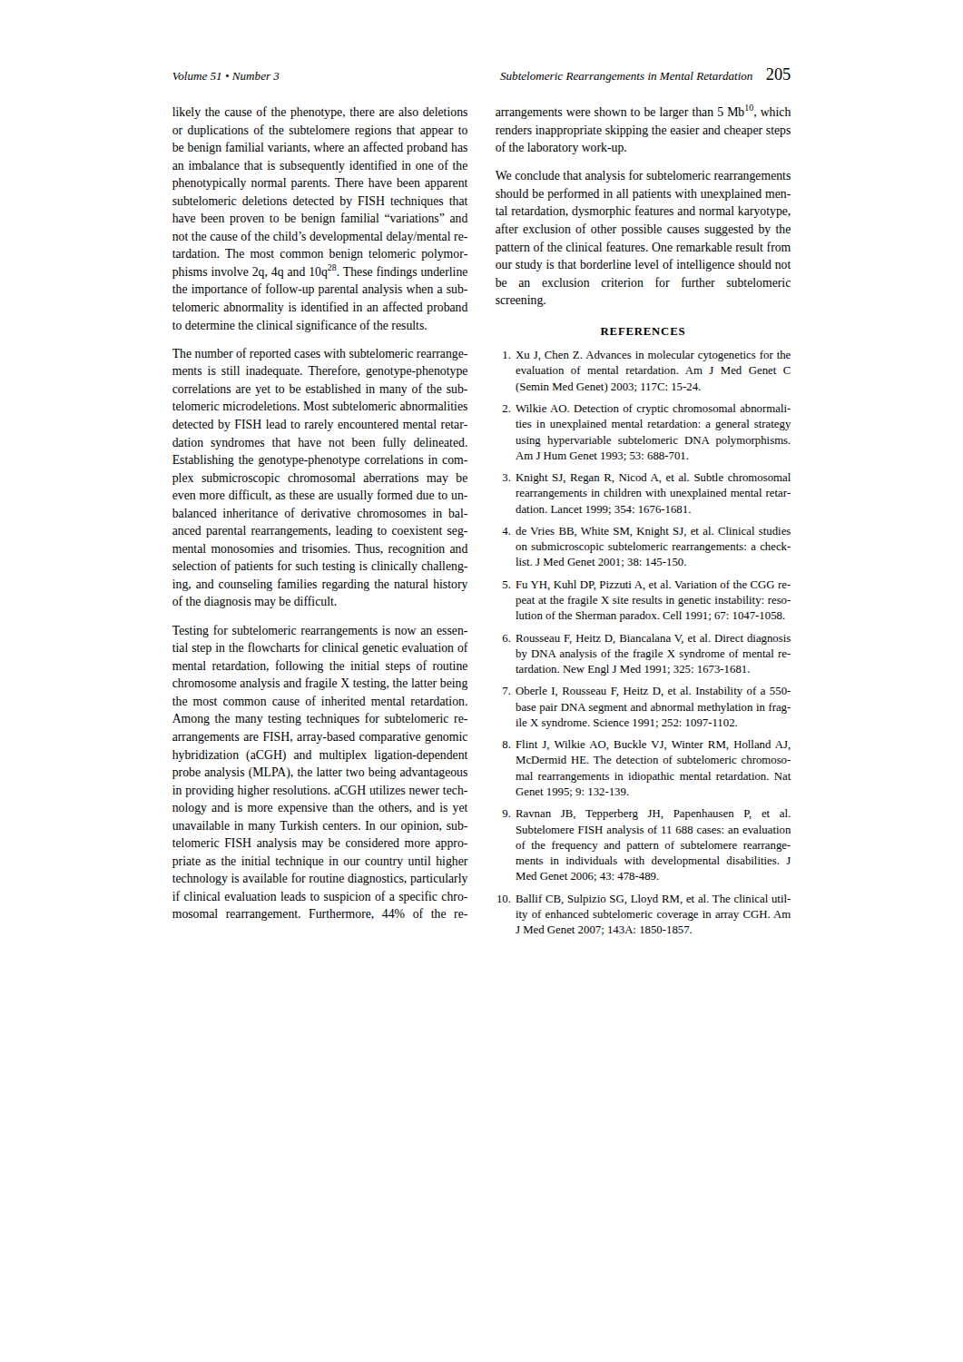Volume 51 • Number 3 Subtelomeric Rearrangements in Mental Retardation 205
likely the cause of the phenotype, there are also deletions or duplications of the subtelomere regions that appear to be benign familial variants, where an affected proband has an imbalance that is subsequently identified in one of the phenotypically normal parents. There have been apparent subtelomeric deletions detected by FISH techniques that have been proven to be benign familial “variations” and not the cause of the child’s developmental delay/mental retardation. The most common benign telomeric polymorphisms involve 2q, 4q and 10q28. These findings underline the importance of follow-up parental analysis when a subtelomeric abnormality is identified in an affected proband to determine the clinical significance of the results.
The number of reported cases with subtelomeric rearrangements is still inadequate. Therefore, genotype-phenotype correlations are yet to be established in many of the subtelomeric microdeletions. Most subtelomeric abnormalities detected by FISH lead to rarely encountered mental retardation syndromes that have not been fully delineated. Establishing the genotype-phenotype correlations in complex submicroscopic chromosomal aberrations may be even more difficult, as these are usually formed due to unbalanced inheritance of derivative chromosomes in balanced parental rearrangements, leading to coexistent segmental monosomies and trisomies. Thus, recognition and selection of patients for such testing is clinically challenging, and counseling families regarding the natural history of the diagnosis may be difficult.
Testing for subtelomeric rearrangements is now an essential step in the flowcharts for clinical genetic evaluation of mental retardation, following the initial steps of routine chromosome analysis and fragile X testing, the latter being the most common cause of inherited mental retardation. Among the many testing techniques for subtelomeric rearrangements are FISH, array-based comparative genomic hybridization (aCGH) and multiplex ligation-dependent probe analysis (MLPA), the latter two being advantageous in providing higher resolutions. aCGH utilizes newer technology and is more expensive than the others, and is yet unavailable in many Turkish centers. In our opinion, subtelomeric FISH analysis may be considered more appropriate as the initial technique in our country until higher technology is available for routine diagnostics, particularly if clinical evaluation leads to suspicion of a specific chromosomal rearrangement. Furthermore, 44% of the rearrangements were shown to be larger than 5 Mb10, which renders inappropriate skipping the easier and cheaper steps of the laboratory work-up.
We conclude that analysis for subtelomeric rearrangements should be performed in all patients with unexplained mental retardation, dysmorphic features and normal karyotype, after exclusion of other possible causes suggested by the pattern of the clinical features. One remarkable result from our study is that borderline level of intelligence should not be an exclusion criterion for further subtelomeric screening.
REFERENCES
Xu J, Chen Z. Advances in molecular cytogenetics for the evaluation of mental retardation. Am J Med Genet C (Semin Med Genet) 2003; 117C: 15-24.
Wilkie AO. Detection of cryptic chromosomal abnormalities in unexplained mental retardation: a general strategy using hypervariable subtelomeric DNA polymorphisms. Am J Hum Genet 1993; 53: 688-701.
Knight SJ, Regan R, Nicod A, et al. Subtle chromosomal rearrangements in children with unexplained mental retardation. Lancet 1999; 354: 1676-1681.
de Vries BB, White SM, Knight SJ, et al. Clinical studies on submicroscopic subtelomeric rearrangements: a checklist. J Med Genet 2001; 38: 145-150.
Fu YH, Kuhl DP, Pizzuti A, et al. Variation of the CGG repeat at the fragile X site results in genetic instability: resolution of the Sherman paradox. Cell 1991; 67: 1047-1058.
Rousseau F, Heitz D, Biancalana V, et al. Direct diagnosis by DNA analysis of the fragile X syndrome of mental retardation. New Engl J Med 1991; 325: 1673-1681.
Oberle I, Rousseau F, Heitz D, et al. Instability of a 550-base pair DNA segment and abnormal methylation in fragile X syndrome. Science 1991; 252: 1097-1102.
Flint J, Wilkie AO, Buckle VJ, Winter RM, Holland AJ, McDermid HE. The detection of subtelomeric chromosomal rearrangements in idiopathic mental retardation. Nat Genet 1995; 9: 132-139.
Ravnan JB, Tepperberg JH, Papenhausen P, et al. Subtelomere FISH analysis of 11 688 cases: an evaluation of the frequency and pattern of subtelomere rearrangements in individuals with developmental disabilities. J Med Genet 2006; 43: 478-489.
Ballif CB, Sulpizio SG, Lloyd RM, et al. The clinical utility of enhanced subtelomeric coverage in array CGH. Am J Med Genet 2007; 143A: 1850-1857.